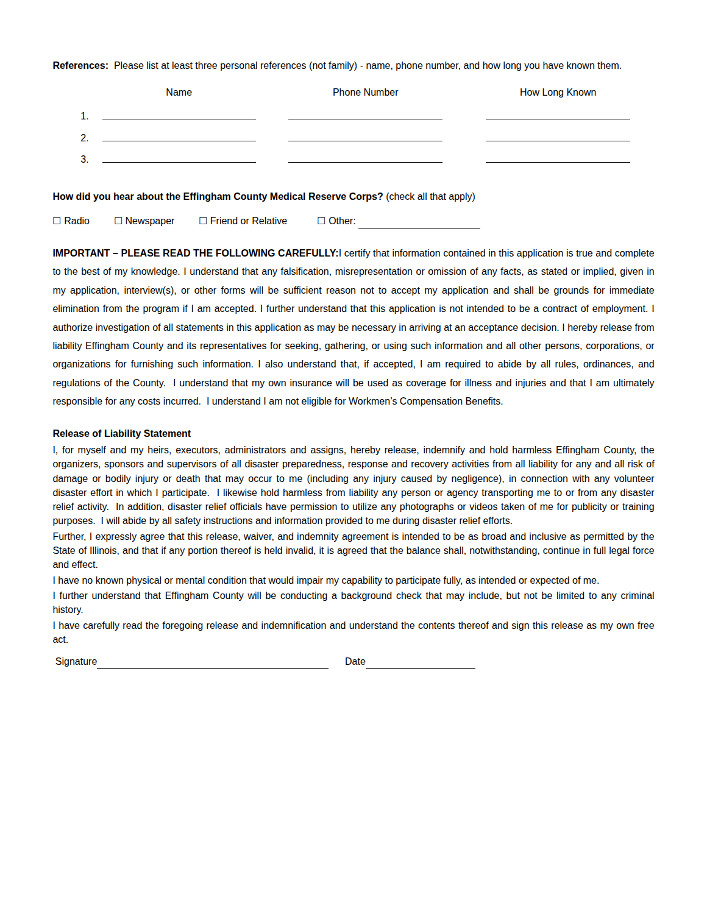References: Please list at least three personal references (not family) - name, phone number, and how long you have known them.
| | Name | Phone Number | How Long Known |
| --- | --- | --- | --- |
| 1. | | | |
| 2. | | | |
| 3. | | | |
How did you hear about the Effingham County Medical Reserve Corps? (check all that apply)
☐Radio ☐Newspaper ☐Friend or Relative ☐Other:
IMPORTANT – PLEASE READ THE FOLLOWING CAREFULLY: I certify that information contained in this application is true and complete to the best of my knowledge. I understand that any falsification, misrepresentation or omission of any facts, as stated or implied, given in my application, interview(s), or other forms will be sufficient reason not to accept my application and shall be grounds for immediate elimination from the program if I am accepted. I further understand that this application is not intended to be a contract of employment. I authorize investigation of all statements in this application as may be necessary in arriving at an acceptance decision. I hereby release from liability Effingham County and its representatives for seeking, gathering, or using such information and all other persons, corporations, or organizations for furnishing such information. I also understand that, if accepted, I am required to abide by all rules, ordinances, and regulations of the County. I understand that my own insurance will be used as coverage for illness and injuries and that I am ultimately responsible for any costs incurred. I understand I am not eligible for Workmen’s Compensation Benefits.
Release of Liability Statement
I, for myself and my heirs, executors, administrators and assigns, hereby release, indemnify and hold harmless Effingham County, the organizers, sponsors and supervisors of all disaster preparedness, response and recovery activities from all liability for any and all risk of damage or bodily injury or death that may occur to me (including any injury caused by negligence), in connection with any volunteer disaster effort in which I participate. I likewise hold harmless from liability any person or agency transporting me to or from any disaster relief activity. In addition, disaster relief officials have permission to utilize any photographs or videos taken of me for publicity or training purposes. I will abide by all safety instructions and information provided to me during disaster relief efforts.
Further, I expressly agree that this release, waiver, and indemnity agreement is intended to be as broad and inclusive as permitted by the State of Illinois, and that if any portion thereof is held invalid, it is agreed that the balance shall, notwithstanding, continue in full legal force and effect.
I have no known physical or mental condition that would impair my capability to participate fully, as intended or expected of me.
I further understand that Effingham County will be conducting a background check that may include, but not be limited to any criminal history.
I have carefully read the foregoing release and indemnification and understand the contents thereof and sign this release as my own free act.
Signature Date